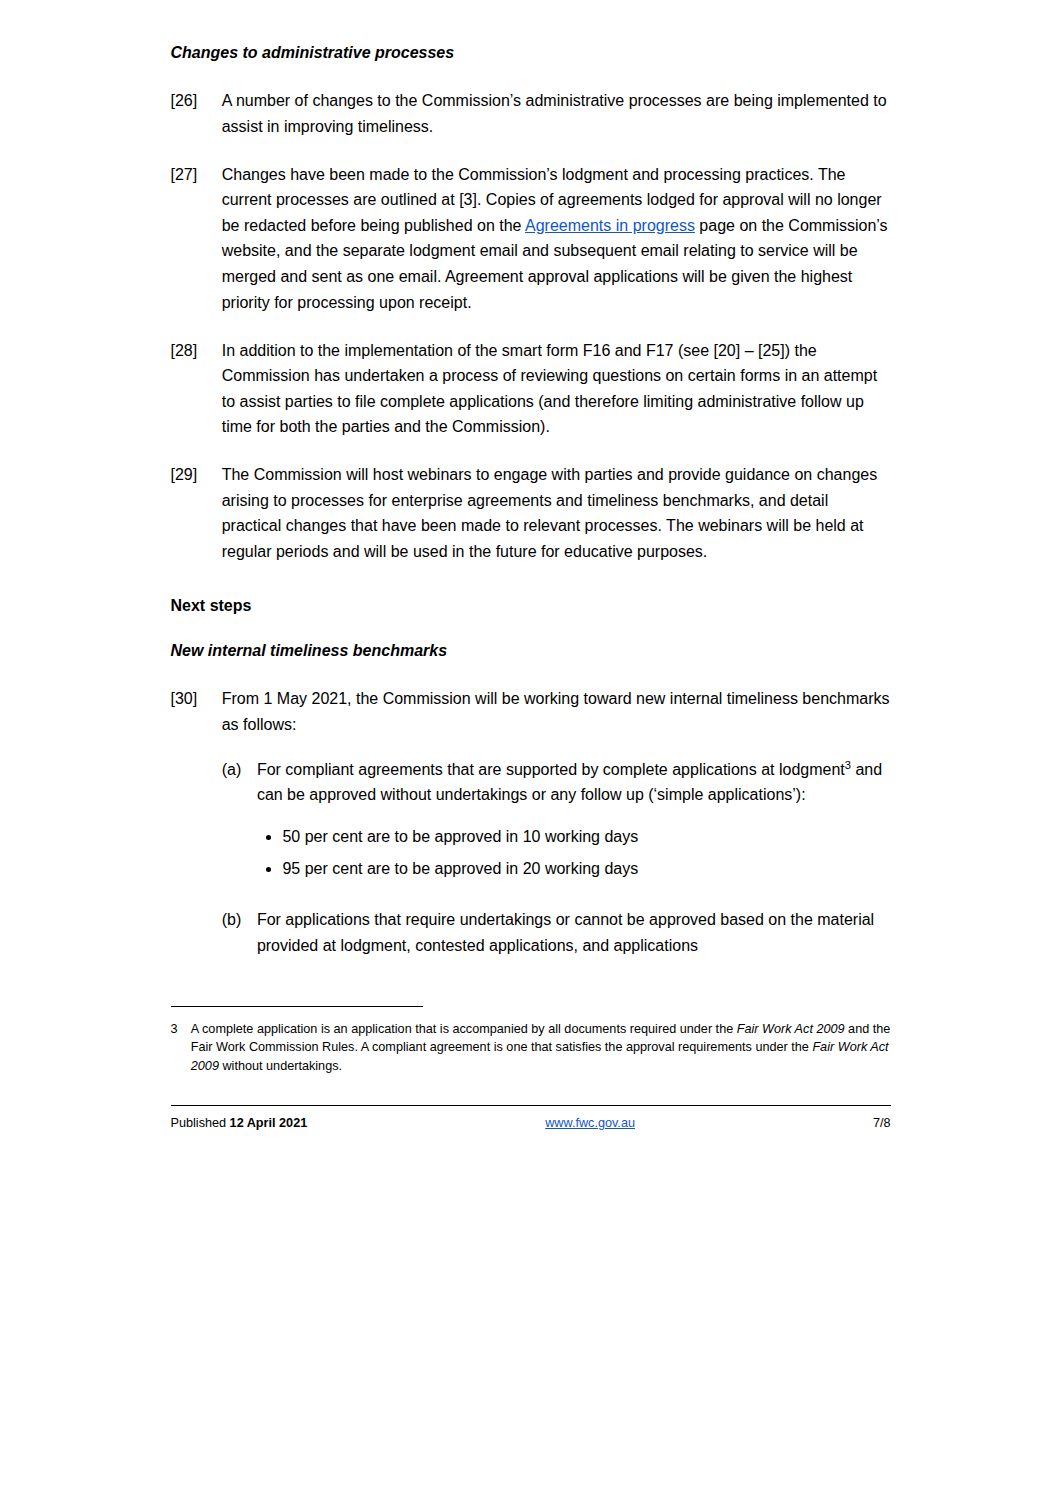Changes to administrative processes
[26]
A number of changes to the Commission’s administrative processes are being implemented to assist in improving timeliness.
[27]
Changes have been made to the Commission’s lodgment and processing practices. The current processes are outlined at [3]. Copies of agreements lodged for approval will no longer be redacted before being published on the Agreements in progress page on the Commission’s website, and the separate lodgment email and subsequent email relating to service will be merged and sent as one email. Agreement approval applications will be given the highest priority for processing upon receipt.
[28]
In addition to the implementation of the smart form F16 and F17 (see [20] – [25]) the Commission has undertaken a process of reviewing questions on certain forms in an attempt to assist parties to file complete applications (and therefore limiting administrative follow up time for both the parties and the Commission).
[29]
The Commission will host webinars to engage with parties and provide guidance on changes arising to processes for enterprise agreements and timeliness benchmarks, and detail practical changes that have been made to relevant processes. The webinars will be held at regular periods and will be used in the future for educative purposes.
Next steps
New internal timeliness benchmarks
[30]
From 1 May 2021, the Commission will be working toward new internal timeliness benchmarks as follows:
(a)
For compliant agreements that are supported by complete applications at lodgment3 and can be approved without undertakings or any follow up (‘simple applications’):
50 per cent are to be approved in 10 working days
95 per cent are to be approved in 20 working days
(b)
For applications that require undertakings or cannot be approved based on the material provided at lodgment, contested applications, and applications
3
A complete application is an application that is accompanied by all documents required under the Fair Work Act 2009 and the Fair Work Commission Rules. A compliant agreement is one that satisfies the approval requirements under the Fair Work Act 2009 without undertakings.
Published 12 April 2021
www.fwc.gov.au
7/8